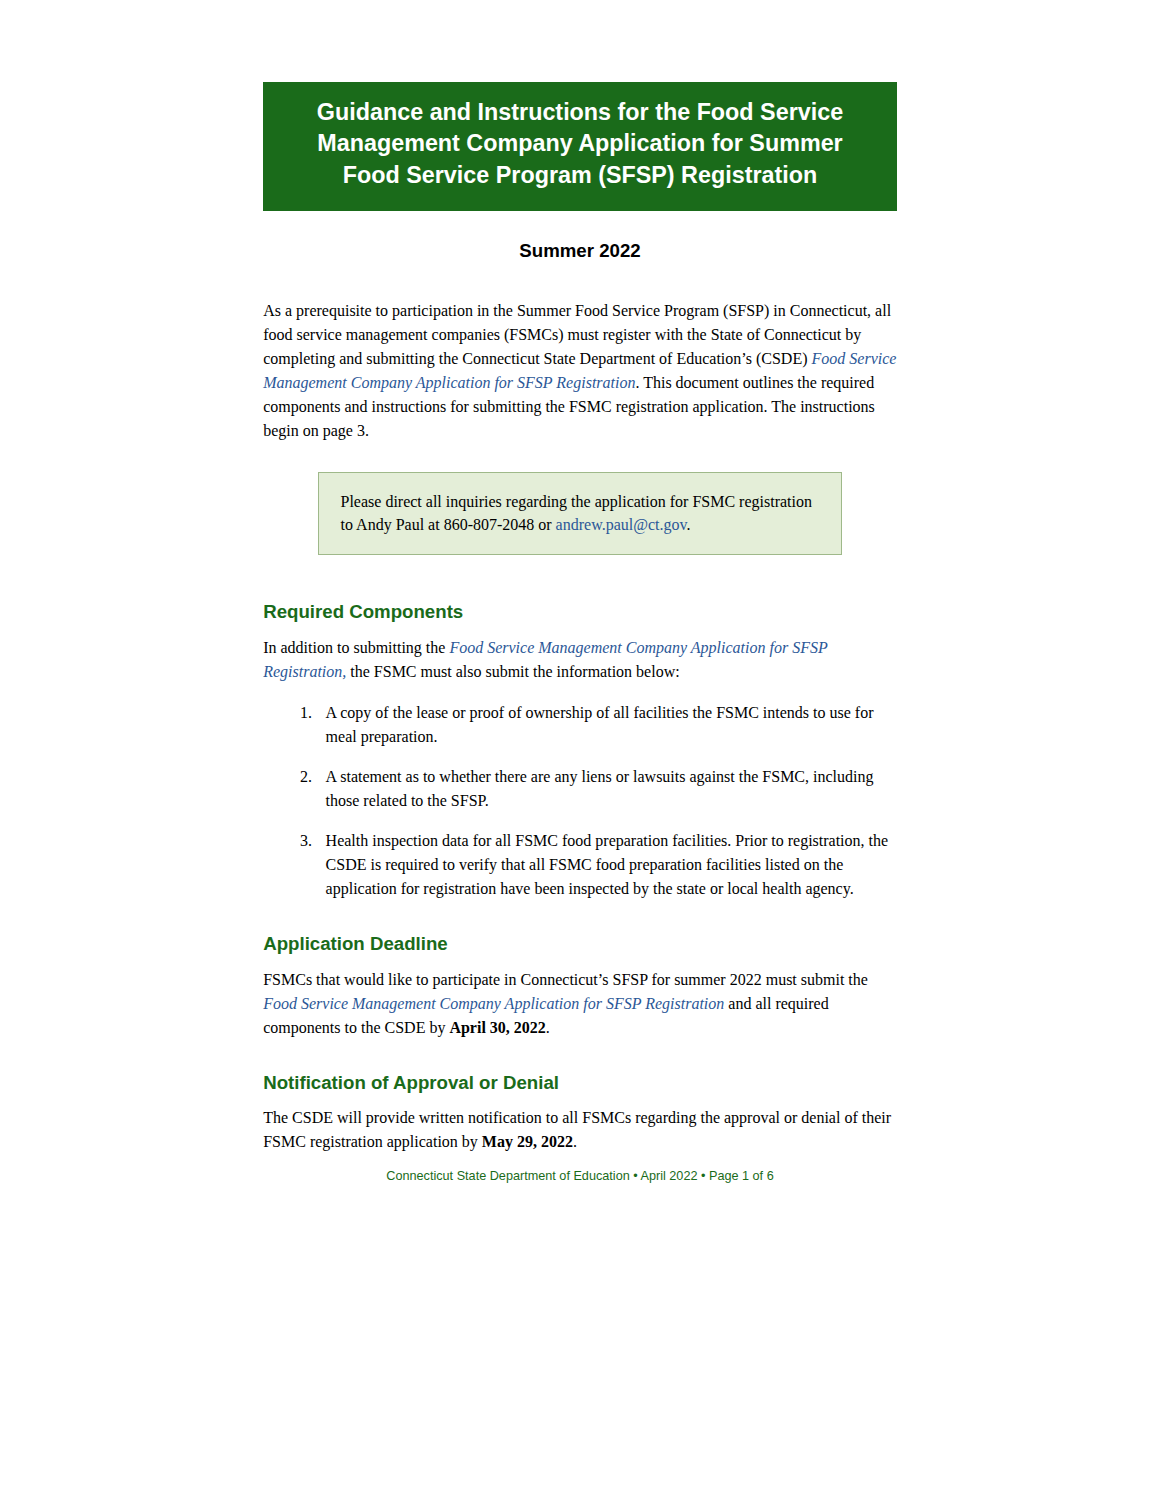Guidance and Instructions for the Food Service Management Company Application for Summer Food Service Program (SFSP) Registration
Summer 2022
As a prerequisite to participation in the Summer Food Service Program (SFSP) in Connecticut, all food service management companies (FSMCs) must register with the State of Connecticut by completing and submitting the Connecticut State Department of Education’s (CSDE) Food Service Management Company Application for SFSP Registration. This document outlines the required components and instructions for submitting the FSMC registration application. The instructions begin on page 3.
Please direct all inquiries regarding the application for FSMC registration to Andy Paul at 860-807-2048 or andrew.paul@ct.gov.
Required Components
In addition to submitting the Food Service Management Company Application for SFSP Registration, the FSMC must also submit the information below:
A copy of the lease or proof of ownership of all facilities the FSMC intends to use for meal preparation.
A statement as to whether there are any liens or lawsuits against the FSMC, including those related to the SFSP.
Health inspection data for all FSMC food preparation facilities. Prior to registration, the CSDE is required to verify that all FSMC food preparation facilities listed on the application for registration have been inspected by the state or local health agency.
Application Deadline
FSMCs that would like to participate in Connecticut’s SFSP for summer 2022 must submit the Food Service Management Company Application for SFSP Registration and all required components to the CSDE by April 30, 2022.
Notification of Approval or Denial
The CSDE will provide written notification to all FSMCs regarding the approval or denial of their FSMC registration application by May 29, 2022.
Connecticut State Department of Education • April 2022 • Page 1 of 6